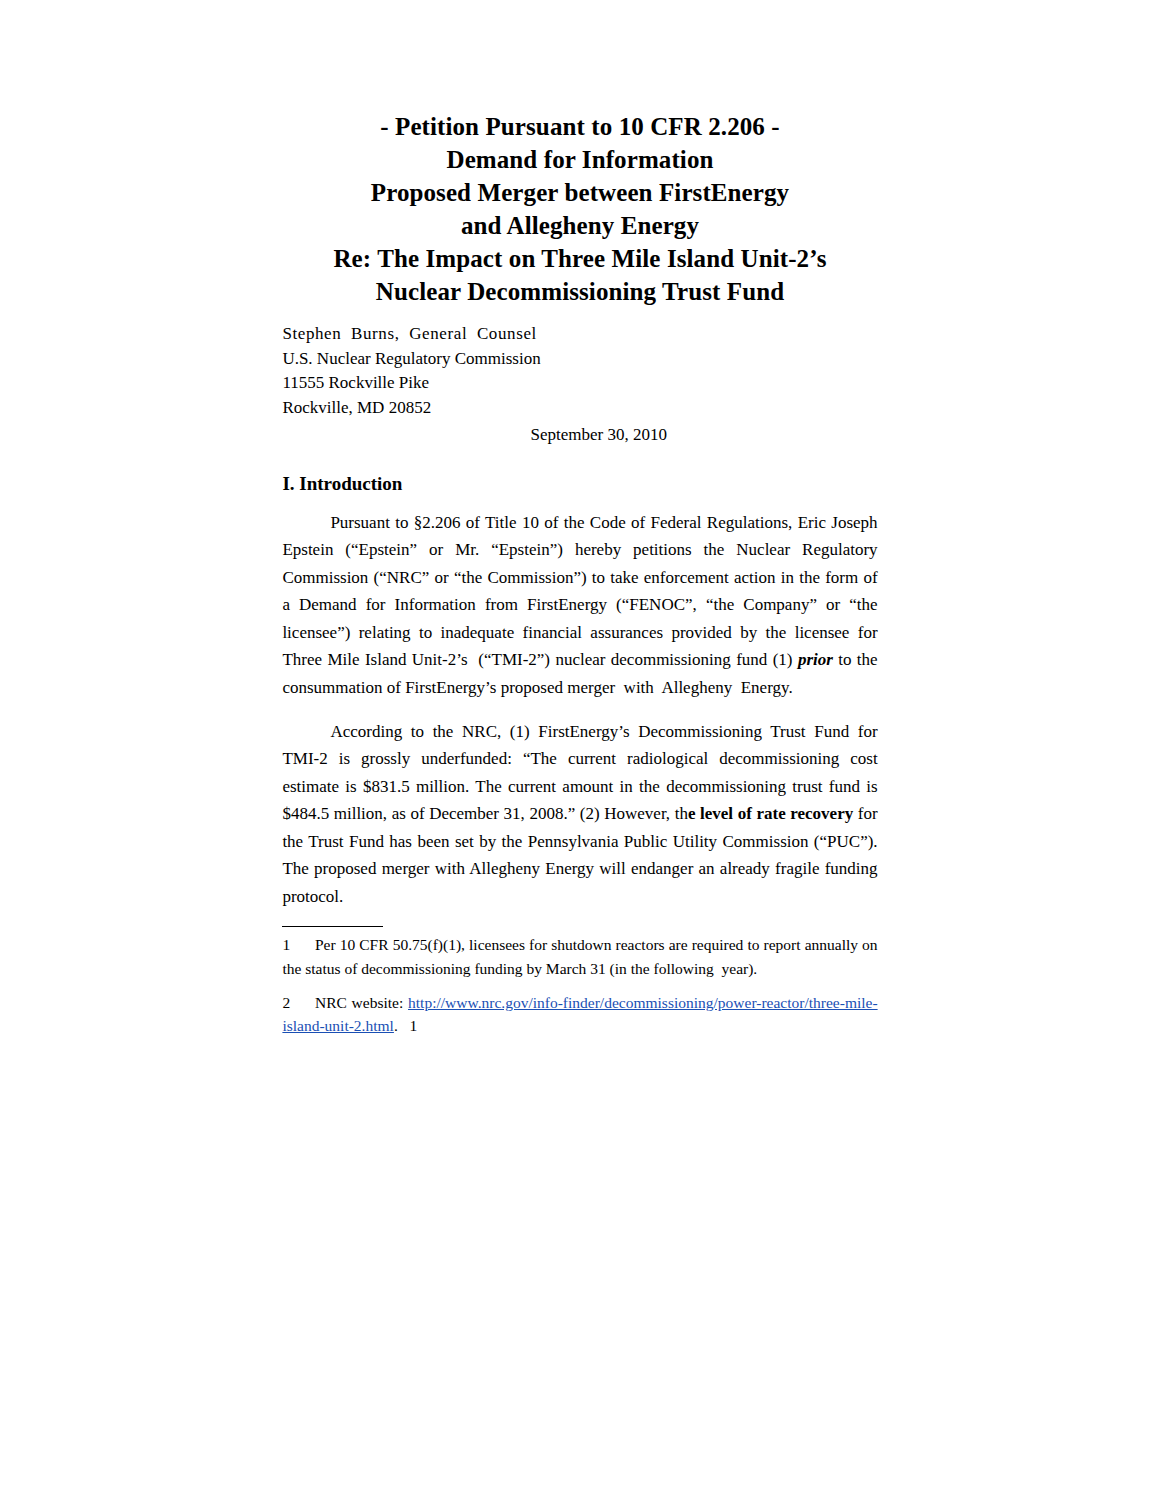- Petition Pursuant to 10 CFR 2.206 -
Demand for Information
Proposed Merger between FirstEnergy
and Allegheny Energy
Re: The Impact on Three Mile Island Unit-2’s
Nuclear Decommissioning Trust Fund
Stephen Burns, General Counsel
U.S. Nuclear Regulatory Commission
11555 Rockville Pike
Rockville, MD 20852
September 30, 2010
I. Introduction
Pursuant to §2.206 of Title 10 of the Code of Federal Regulations, Eric Joseph Epstein (“Epstein” or Mr. “Epstein”) hereby petitions the Nuclear Regulatory Commission (“NRC” or “the Commission”) to take enforcement action in the form of a Demand for Information from FirstEnergy (“FENOC”, “the Company” or “the licensee”) relating to inadequate financial assurances provided by the licensee for Three Mile Island Unit-2’s (“TMI-2”) nuclear decommissioning fund (1) prior to the consummation of FirstEnergy’s proposed merger with Allegheny Energy.
According to the NRC, (1) FirstEnergy’s Decommissioning Trust Fund for TMI-2 is grossly underfunded: “The current radiological decommissioning cost estimate is $831.5 million. The current amount in the decommissioning trust fund is $484.5 million, as of December 31, 2008.” (2) However, the level of rate recovery for the Trust Fund has been set by the Pennsylvania Public Utility Commission (“PUC”). The proposed merger with Allegheny Energy will endanger an already fragile funding protocol.
1 Per 10 CFR 50.75(f)(1), licensees for shutdown reactors are required to report annually on the status of decommissioning funding by March 31 (in the following year).
2 NRC website: http://www.nrc.gov/info-finder/decommissioning/power-reactor/three-mile-island-unit-2.html. 1